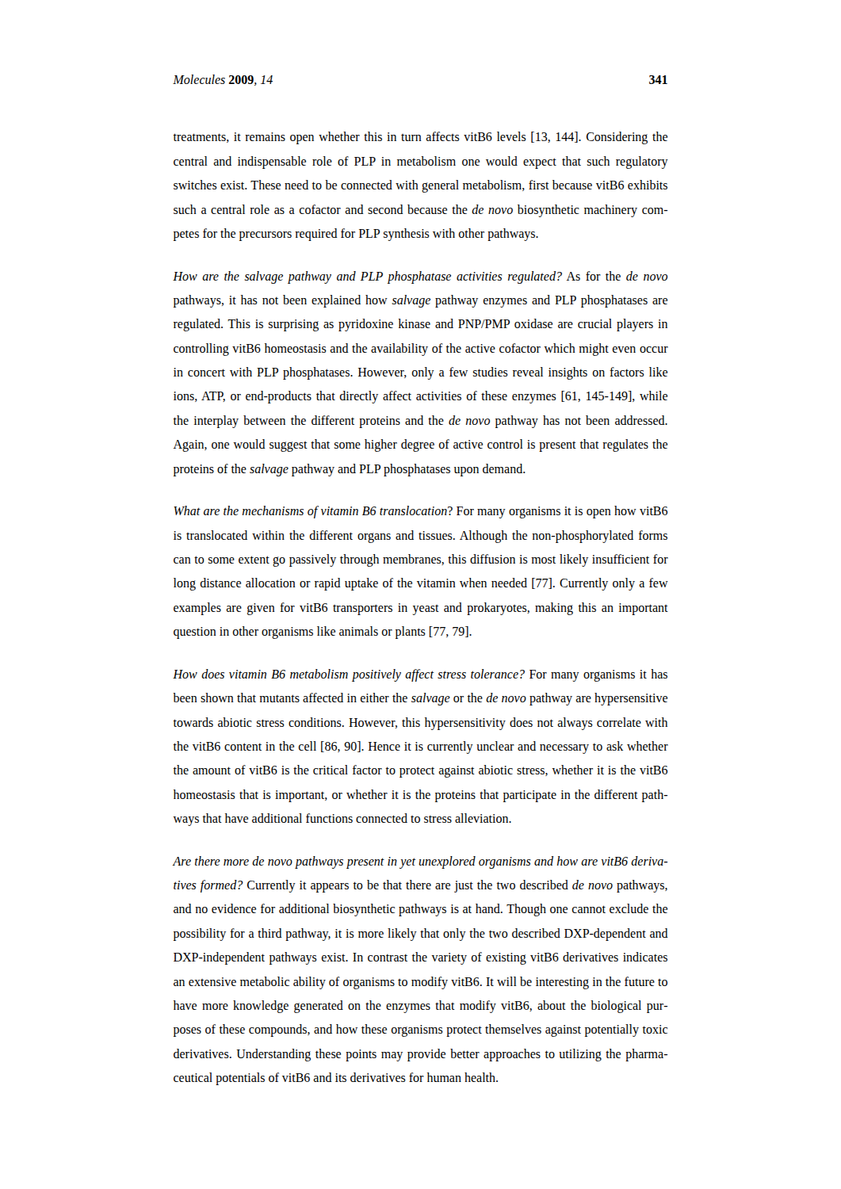Molecules 2009, 14 341
treatments, it remains open whether this in turn affects vitB6 levels [13, 144]. Considering the central and indispensable role of PLP in metabolism one would expect that such regulatory switches exist. These need to be connected with general metabolism, first because vitB6 exhibits such a central role as a cofactor and second because the de novo biosynthetic machinery competes for the precursors required for PLP synthesis with other pathways.
How are the salvage pathway and PLP phosphatase activities regulated? As for the de novo pathways, it has not been explained how salvage pathway enzymes and PLP phosphatases are regulated. This is surprising as pyridoxine kinase and PNP/PMP oxidase are crucial players in controlling vitB6 homeostasis and the availability of the active cofactor which might even occur in concert with PLP phosphatases. However, only a few studies reveal insights on factors like ions, ATP, or end-products that directly affect activities of these enzymes [61, 145-149], while the interplay between the different proteins and the de novo pathway has not been addressed. Again, one would suggest that some higher degree of active control is present that regulates the proteins of the salvage pathway and PLP phosphatases upon demand.
What are the mechanisms of vitamin B6 translocation? For many organisms it is open how vitB6 is translocated within the different organs and tissues. Although the non-phosphorylated forms can to some extent go passively through membranes, this diffusion is most likely insufficient for long distance allocation or rapid uptake of the vitamin when needed [77]. Currently only a few examples are given for vitB6 transporters in yeast and prokaryotes, making this an important question in other organisms like animals or plants [77, 79].
How does vitamin B6 metabolism positively affect stress tolerance? For many organisms it has been shown that mutants affected in either the salvage or the de novo pathway are hypersensitive towards abiotic stress conditions. However, this hypersensitivity does not always correlate with the vitB6 content in the cell [86, 90]. Hence it is currently unclear and necessary to ask whether the amount of vitB6 is the critical factor to protect against abiotic stress, whether it is the vitB6 homeostasis that is important, or whether it is the proteins that participate in the different pathways that have additional functions connected to stress alleviation.
Are there more de novo pathways present in yet unexplored organisms and how are vitB6 derivatives formed? Currently it appears to be that there are just the two described de novo pathways, and no evidence for additional biosynthetic pathways is at hand. Though one cannot exclude the possibility for a third pathway, it is more likely that only the two described DXP-dependent and DXP-independent pathways exist. In contrast the variety of existing vitB6 derivatives indicates an extensive metabolic ability of organisms to modify vitB6. It will be interesting in the future to have more knowledge generated on the enzymes that modify vitB6, about the biological purposes of these compounds, and how these organisms protect themselves against potentially toxic derivatives. Understanding these points may provide better approaches to utilizing the pharmaceutical potentials of vitB6 and its derivatives for human health.